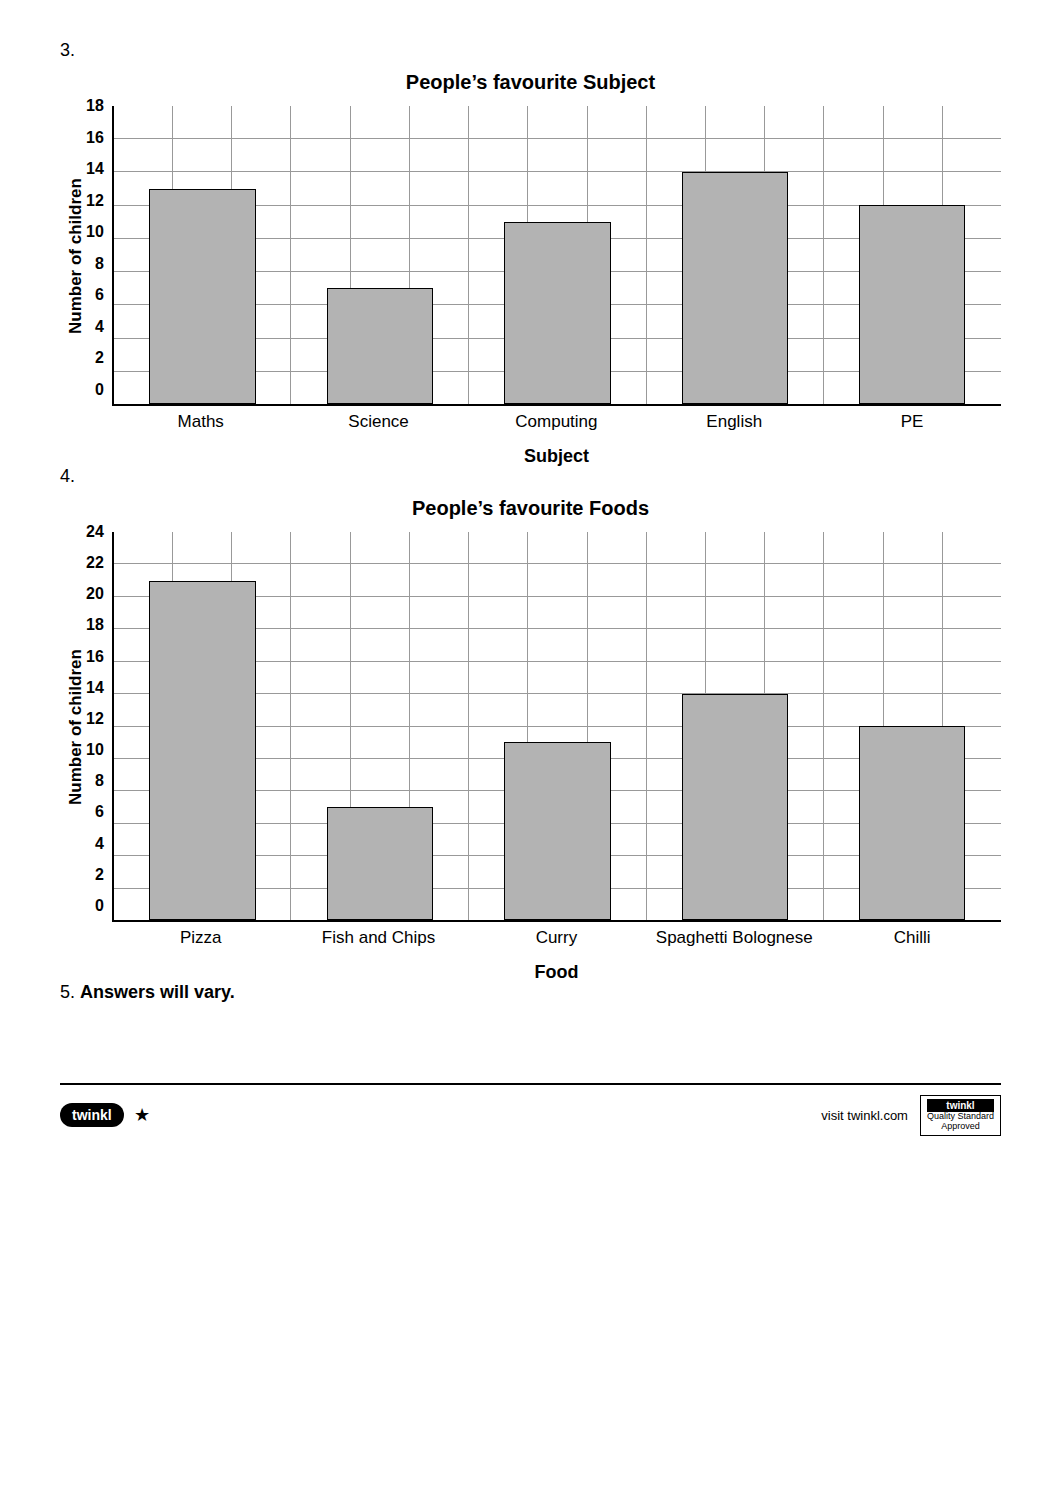3.
People’s favourite Subject
Number of children
18 16 14 12 10 8 6 4 2 0
Maths
Science
Computing
English
PE
Subject
4.
People’s favourite Foods
Number of children
24 22 20 18 16 14 12 10 8 6 4 2 0
Pizza
Fish and Chips
Curry
Spaghetti Bolognese
Chilli
Food
5. Answers will vary.
twinkl ★
visit twinkl.com
twinkl Quality Standard
Approved